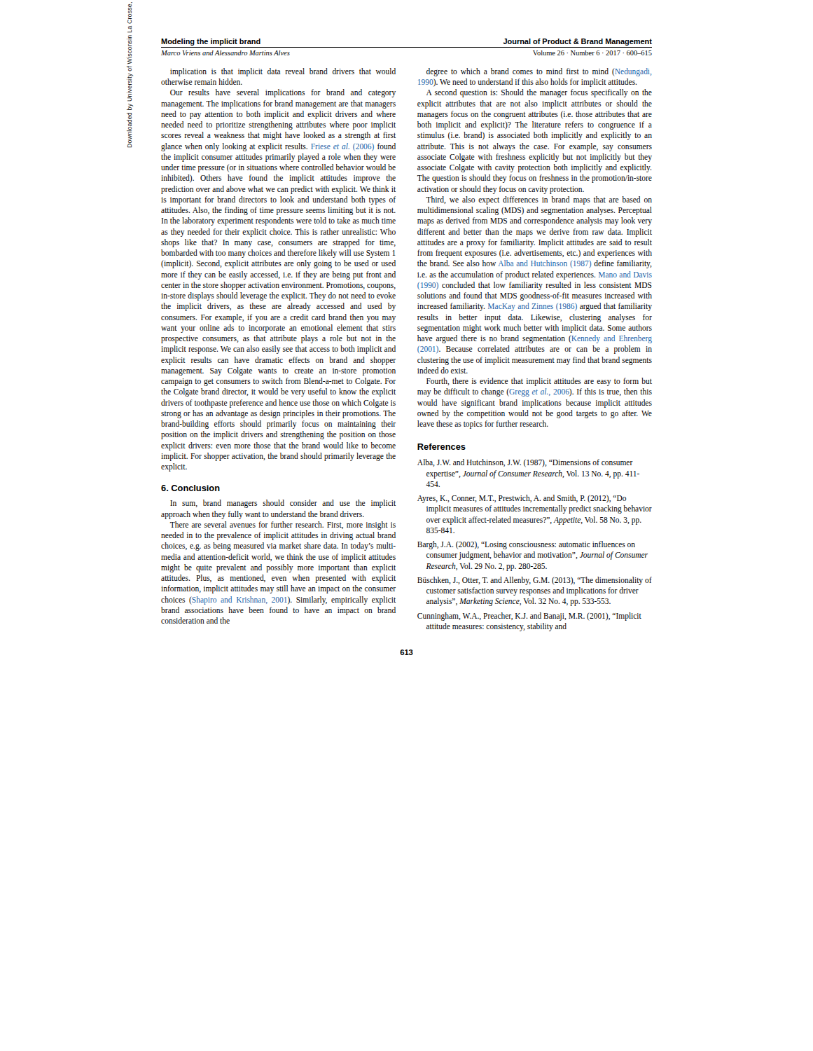Downloaded by University of Wisconsin La Crosse, Professor Marco Vriens At 10:57 17 October 2017 (PT)
Modeling the implicit brand
Journal of Product & Brand Management
Marco Vriens and Alessandro Martins Alves
Volume 26 · Number 6 · 2017 · 600–615
implication is that implicit data reveal brand drivers that would otherwise remain hidden.
Our results have several implications for brand and category management. The implications for brand management are that managers need to pay attention to both implicit and explicit drivers and where needed need to prioritize strengthening attributes where poor implicit scores reveal a weakness that might have looked as a strength at first glance when only looking at explicit results. Friese et al. (2006) found the implicit consumer attitudes primarily played a role when they were under time pressure (or in situations where controlled behavior would be inhibited). Others have found the implicit attitudes improve the prediction over and above what we can predict with explicit. We think it is important for brand directors to look and understand both types of attitudes. Also, the finding of time pressure seems limiting but it is not. In the laboratory experiment respondents were told to take as much time as they needed for their explicit choice. This is rather unrealistic: Who shops like that? In many case, consumers are strapped for time, bombarded with too many choices and therefore likely will use System 1 (implicit). Second, explicit attributes are only going to be used or used more if they can be easily accessed, i.e. if they are being put front and center in the store shopper activation environment. Promotions, coupons, in-store displays should leverage the explicit. They do not need to evoke the implicit drivers, as these are already accessed and used by consumers. For example, if you are a credit card brand then you may want your online ads to incorporate an emotional element that stirs prospective consumers, as that attribute plays a role but not in the implicit response. We can also easily see that access to both implicit and explicit results can have dramatic effects on brand and shopper management. Say Colgate wants to create an in-store promotion campaign to get consumers to switch from Blend-a-met to Colgate. For the Colgate brand director, it would be very useful to know the explicit drivers of toothpaste preference and hence use those on which Colgate is strong or has an advantage as design principles in their promotions. The brand-building efforts should primarily focus on maintaining their position on the implicit drivers and strengthening the position on those explicit drivers: even more those that the brand would like to become implicit. For shopper activation, the brand should primarily leverage the explicit.
6. Conclusion
In sum, brand managers should consider and use the implicit approach when they fully want to understand the brand drivers.
There are several avenues for further research. First, more insight is needed in to the prevalence of implicit attitudes in driving actual brand choices, e.g. as being measured via market share data. In today’s multi-media and attention-deficit world, we think the use of implicit attitudes might be quite prevalent and possibly more important than explicit attitudes. Plus, as mentioned, even when presented with explicit information, implicit attitudes may still have an impact on the consumer choices (Shapiro and Krishnan, 2001). Similarly, empirically explicit brand associations have been found to have an impact on brand consideration and the
degree to which a brand comes to mind first to mind (Nedungadi, 1990). We need to understand if this also holds for implicit attitudes.
A second question is: Should the manager focus specifically on the explicit attributes that are not also implicit attributes or should the managers focus on the congruent attributes (i.e. those attributes that are both implicit and explicit)? The literature refers to congruence if a stimulus (i.e. brand) is associated both implicitly and explicitly to an attribute. This is not always the case. For example, say consumers associate Colgate with freshness explicitly but not implicitly but they associate Colgate with cavity protection both implicitly and explicitly. The question is should they focus on freshness in the promotion/in-store activation or should they focus on cavity protection.
Third, we also expect differences in brand maps that are based on multidimensional scaling (MDS) and segmentation analyses. Perceptual maps as derived from MDS and correspondence analysis may look very different and better than the maps we derive from raw data. Implicit attitudes are a proxy for familiarity. Implicit attitudes are said to result from frequent exposures (i.e. advertisements, etc.) and experiences with the brand. See also how Alba and Hutchinson (1987) define familiarity, i.e. as the accumulation of product related experiences. Mano and Davis (1990) concluded that low familiarity resulted in less consistent MDS solutions and found that MDS goodness-of-fit measures increased with increased familiarity. MacKay and Zinnes (1986) argued that familiarity results in better input data. Likewise, clustering analyses for segmentation might work much better with implicit data. Some authors have argued there is no brand segmentation (Kennedy and Ehrenberg (2001). Because correlated attributes are or can be a problem in clustering the use of implicit measurement may find that brand segments indeed do exist.
Fourth, there is evidence that implicit attitudes are easy to form but may be difficult to change (Gregg et al., 2006). If this is true, then this would have significant brand implications because implicit attitudes owned by the competition would not be good targets to go after. We leave these as topics for further research.
References
Alba, J.W. and Hutchinson, J.W. (1987), “Dimensions of consumer expertise”, Journal of Consumer Research, Vol. 13 No. 4, pp. 411-454.
Ayres, K., Conner, M.T., Prestwich, A. and Smith, P. (2012), “Do implicit measures of attitudes incrementally predict snacking behavior over explicit affect-related measures?”, Appetite, Vol. 58 No. 3, pp. 835-841.
Bargh, J.A. (2002), “Losing consciousness: automatic influences on consumer judgment, behavior and motivation”, Journal of Consumer Research, Vol. 29 No. 2, pp. 280-285.
Büschken, J., Otter, T. and Allenby, G.M. (2013), “The dimensionality of customer satisfaction survey responses and implications for driver analysis”, Marketing Science, Vol. 32 No. 4, pp. 533-553.
Cunningham, W.A., Preacher, K.J. and Banaji, M.R. (2001), “Implicit attitude measures: consistency, stability and
613